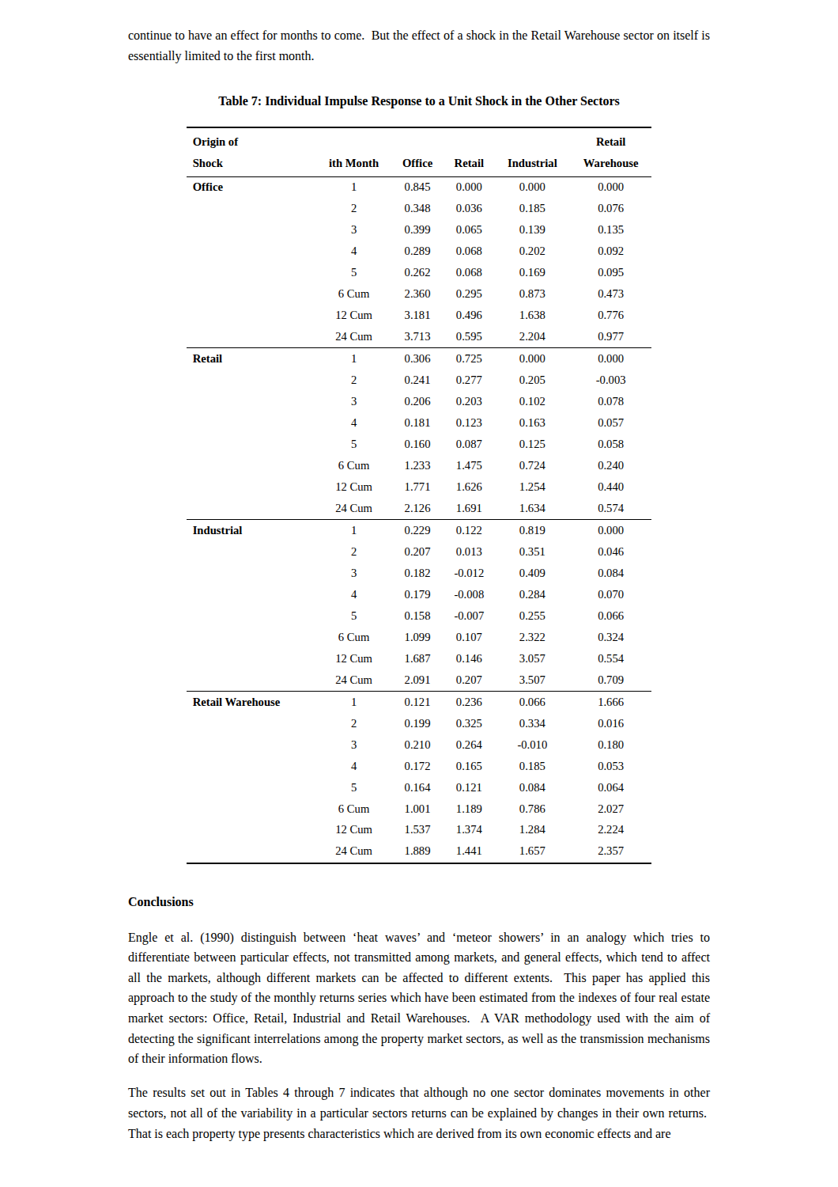continue to have an effect for months to come. But the effect of a shock in the Retail Warehouse sector on itself is essentially limited to the first month.
Table 7: Individual Impulse Response to a Unit Shock in the Other Sectors
| Origin of | | | | | Retail |
| --- | --- | --- | --- | --- | --- |
| Shock | ith Month | Office | Retail | Industrial | Warehouse |
| Office | 1 | 0.845 | 0.000 | 0.000 | 0.000 |
| | 2 | 0.348 | 0.036 | 0.185 | 0.076 |
| | 3 | 0.399 | 0.065 | 0.139 | 0.135 |
| | 4 | 0.289 | 0.068 | 0.202 | 0.092 |
| | 5 | 0.262 | 0.068 | 0.169 | 0.095 |
| | 6 Cum | 2.360 | 0.295 | 0.873 | 0.473 |
| | 12 Cum | 3.181 | 0.496 | 1.638 | 0.776 |
| | 24 Cum | 3.713 | 0.595 | 2.204 | 0.977 |
| Retail | 1 | 0.306 | 0.725 | 0.000 | 0.000 |
| | 2 | 0.241 | 0.277 | 0.205 | -0.003 |
| | 3 | 0.206 | 0.203 | 0.102 | 0.078 |
| | 4 | 0.181 | 0.123 | 0.163 | 0.057 |
| | 5 | 0.160 | 0.087 | 0.125 | 0.058 |
| | 6 Cum | 1.233 | 1.475 | 0.724 | 0.240 |
| | 12 Cum | 1.771 | 1.626 | 1.254 | 0.440 |
| | 24 Cum | 2.126 | 1.691 | 1.634 | 0.574 |
| Industrial | 1 | 0.229 | 0.122 | 0.819 | 0.000 |
| | 2 | 0.207 | 0.013 | 0.351 | 0.046 |
| | 3 | 0.182 | -0.012 | 0.409 | 0.084 |
| | 4 | 0.179 | -0.008 | 0.284 | 0.070 |
| | 5 | 0.158 | -0.007 | 0.255 | 0.066 |
| | 6 Cum | 1.099 | 0.107 | 2.322 | 0.324 |
| | 12 Cum | 1.687 | 0.146 | 3.057 | 0.554 |
| | 24 Cum | 2.091 | 0.207 | 3.507 | 0.709 |
| Retail Warehouse | 1 | 0.121 | 0.236 | 0.066 | 1.666 |
| | 2 | 0.199 | 0.325 | 0.334 | 0.016 |
| | 3 | 0.210 | 0.264 | -0.010 | 0.180 |
| | 4 | 0.172 | 0.165 | 0.185 | 0.053 |
| | 5 | 0.164 | 0.121 | 0.084 | 0.064 |
| | 6 Cum | 1.001 | 1.189 | 0.786 | 2.027 |
| | 12 Cum | 1.537 | 1.374 | 1.284 | 2.224 |
| | 24 Cum | 1.889 | 1.441 | 1.657 | 2.357 |
Conclusions
Engle et al. (1990) distinguish between ‘heat waves’ and ‘meteor showers’ in an analogy which tries to differentiate between particular effects, not transmitted among markets, and general effects, which tend to affect all the markets, although different markets can be affected to different extents. This paper has applied this approach to the study of the monthly returns series which have been estimated from the indexes of four real estate market sectors: Office, Retail, Industrial and Retail Warehouses. A VAR methodology used with the aim of detecting the significant interrelations among the property market sectors, as well as the transmission mechanisms of their information flows.
The results set out in Tables 4 through 7 indicates that although no one sector dominates movements in other sectors, not all of the variability in a particular sectors returns can be explained by changes in their own returns. That is each property type presents characteristics which are derived from its own economic effects and are